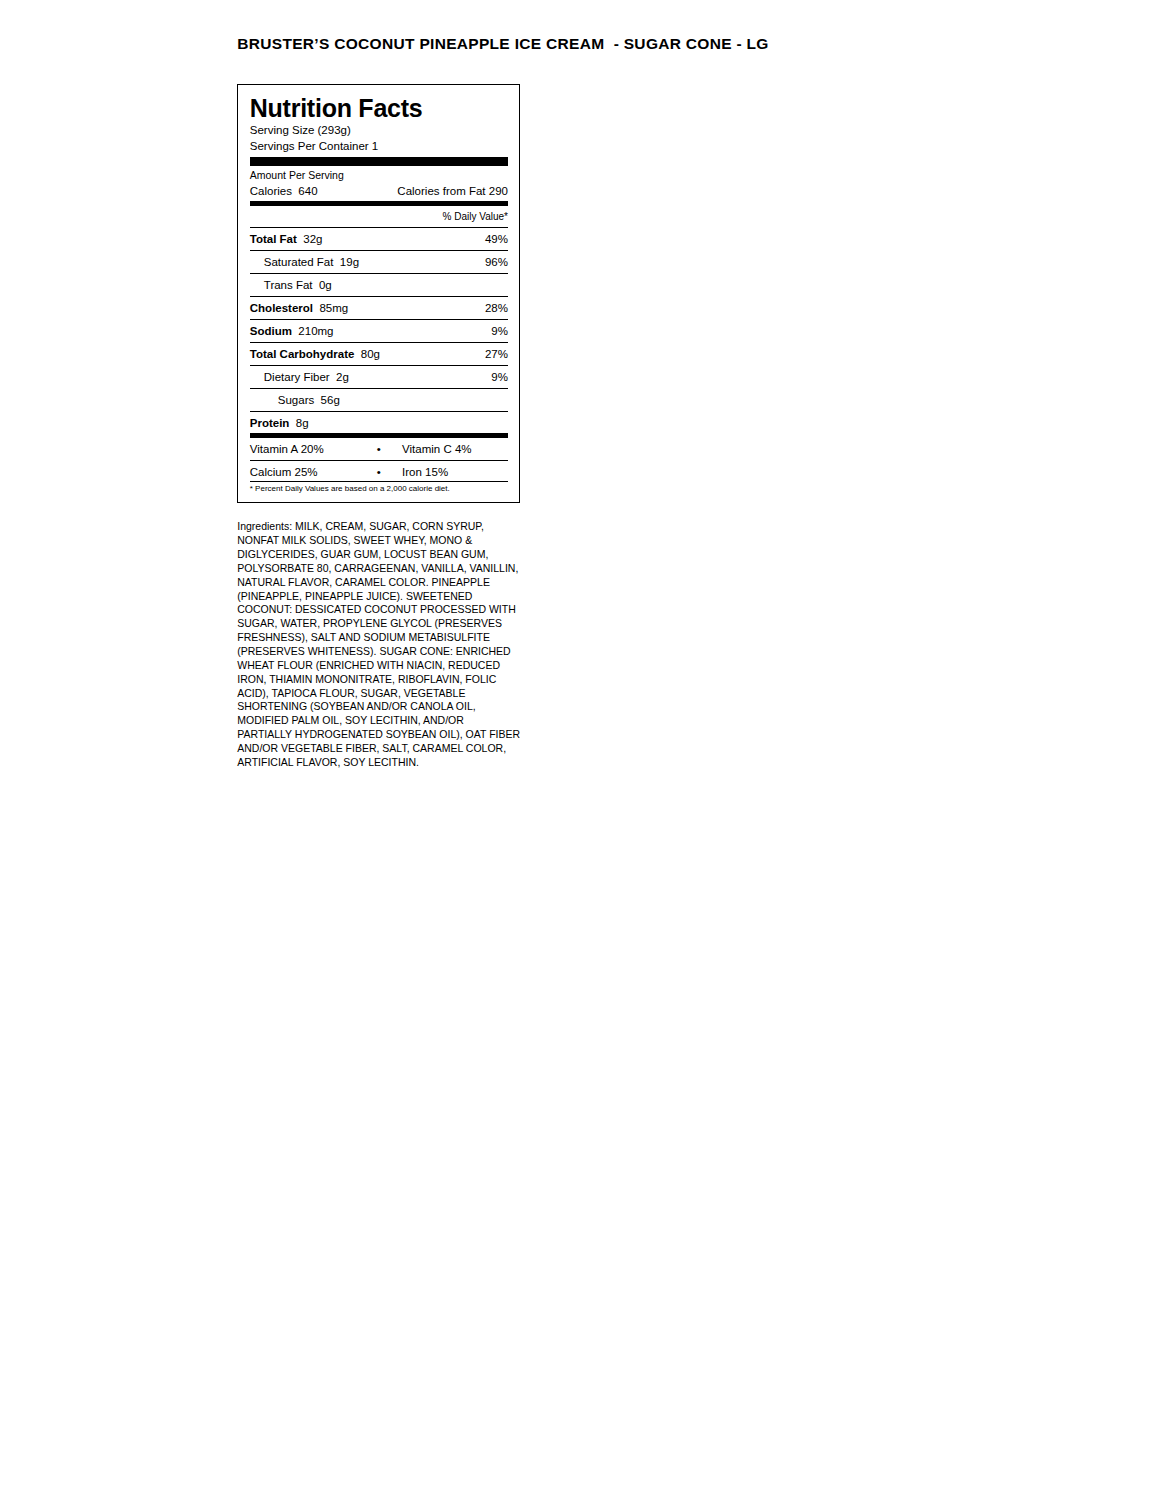BRUSTER’S COCONUT PINEAPPLE ICE CREAM - SUGAR CONE - LG
Nutrition Facts
Serving Size (293g)
Servings Per Container 1
Amount Per Serving
| Calories 640 | Calories from Fat 290 |
| | % Daily Value* |
| Total Fat 32g | 49% |
| Saturated Fat 19g | 96% |
| Trans Fat 0g | |
| Cholesterol 85mg | 28% |
| Sodium 210mg | 9% |
| Total Carbohydrate 80g | 27% |
| Dietary Fiber 2g | 9% |
| Sugars 56g | |
| Protein 8g | |
| Vitamin A 20% | • | Vitamin C 4% |
| Calcium 25% | • | Iron 15% |
* Percent Daily Values are based on a 2,000 calorie diet.
Ingredients: MILK, CREAM, SUGAR, CORN SYRUP, NONFAT MILK SOLIDS, SWEET WHEY, MONO & DIGLYCERIDES, GUAR GUM, LOCUST BEAN GUM, POLYSORBATE 80, CARRAGEENAN, VANILLA, VANILLIN, NATURAL FLAVOR, CARAMEL COLOR. PINEAPPLE (PINEAPPLE, PINEAPPLE JUICE). SWEETENED COCONUT: DESSICATED COCONUT PROCESSED WITH SUGAR, WATER, PROPYLENE GLYCOL (PRESERVES FRESHNESS), SALT AND SODIUM METABISULFITE (PRESERVES WHITENESS). SUGAR CONE: ENRICHED WHEAT FLOUR (ENRICHED WITH NIACIN, REDUCED IRON, THIAMIN MONONITRATE, RIBOFLAVIN, FOLIC ACID), TAPIOCA FLOUR, SUGAR, VEGETABLE SHORTENING (SOYBEAN AND/OR CANOLA OIL, MODIFIED PALM OIL, SOY LECITHIN, AND/OR PARTIALLY HYDROGENATED SOYBEAN OIL), OAT FIBER AND/OR VEGETABLE FIBER, SALT, CARAMEL COLOR, ARTIFICIAL FLAVOR, SOY LECITHIN.